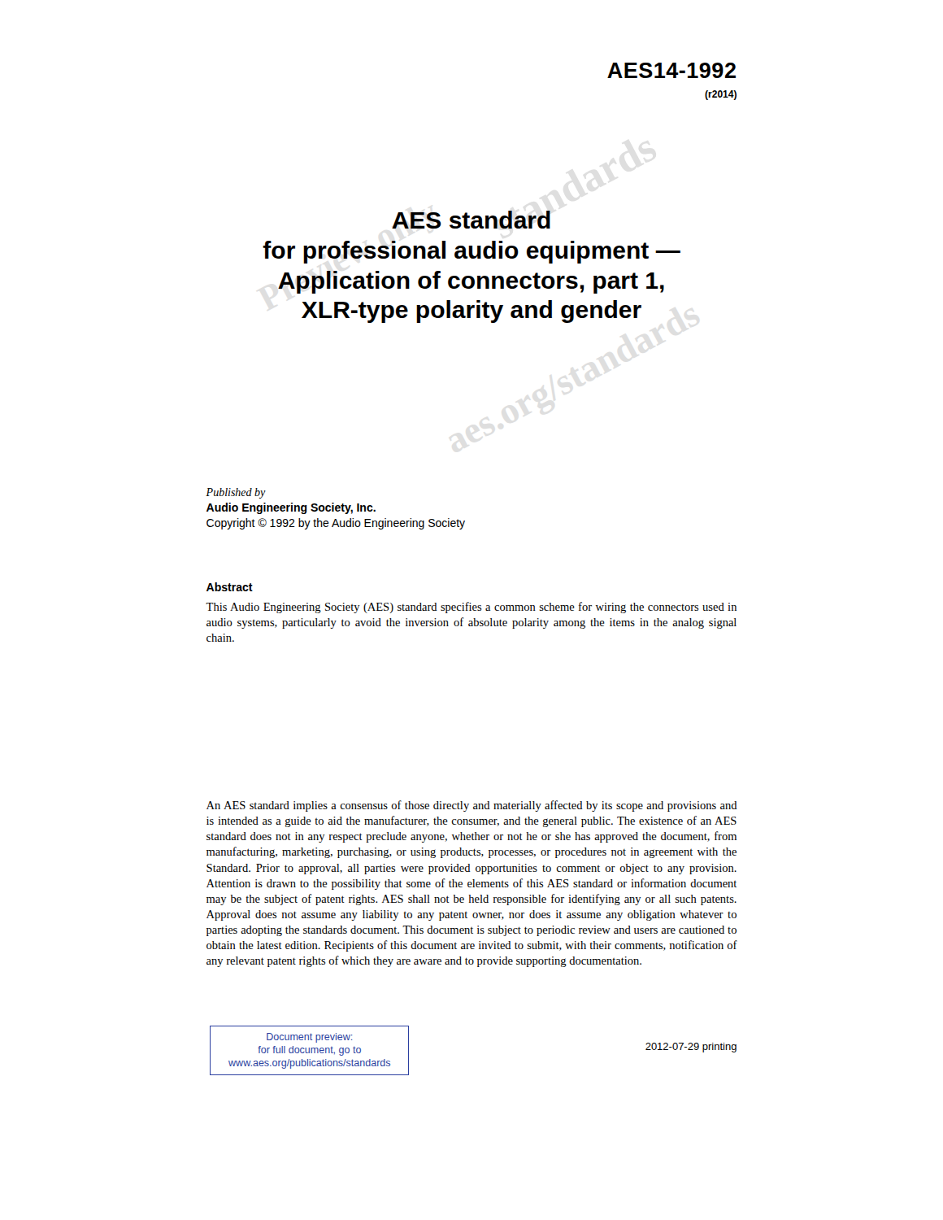Preview only
standards
aes.org/standards
AES14-1992
(r2014)
AES standard
for professional audio equipment —
Application of connectors, part 1,
XLR-type polarity and gender
Published by
Audio Engineering Society, Inc.
Copyright © 1992 by the Audio Engineering Society
Abstract
This Audio Engineering Society (AES) standard specifies a common scheme for wiring the connectors used in audio systems, particularly to avoid the inversion of absolute polarity among the items in the analog signal chain.
An AES standard implies a consensus of those directly and materially affected by its scope and provisions and is intended as a guide to aid the manufacturer, the consumer, and the general public. The existence of an AES standard does not in any respect preclude anyone, whether or not he or she has approved the document, from manufacturing, marketing, purchasing, or using products, processes, or procedures not in agreement with the Standard. Prior to approval, all parties were provided opportunities to comment or object to any provision. Attention is drawn to the possibility that some of the elements of this AES standard or information document may be the subject of patent rights. AES shall not be held responsible for identifying any or all such patents. Approval does not assume any liability to any patent owner, nor does it assume any obligation whatever to parties adopting the standards document. This document is subject to periodic review and users are cautioned to obtain the latest edition. Recipients of this document are invited to submit, with their comments, notification of any relevant patent rights of which they are aware and to provide supporting documentation.
Document preview:
for full document, go to
www.aes.org/publications/standards
2012-07-29 printing